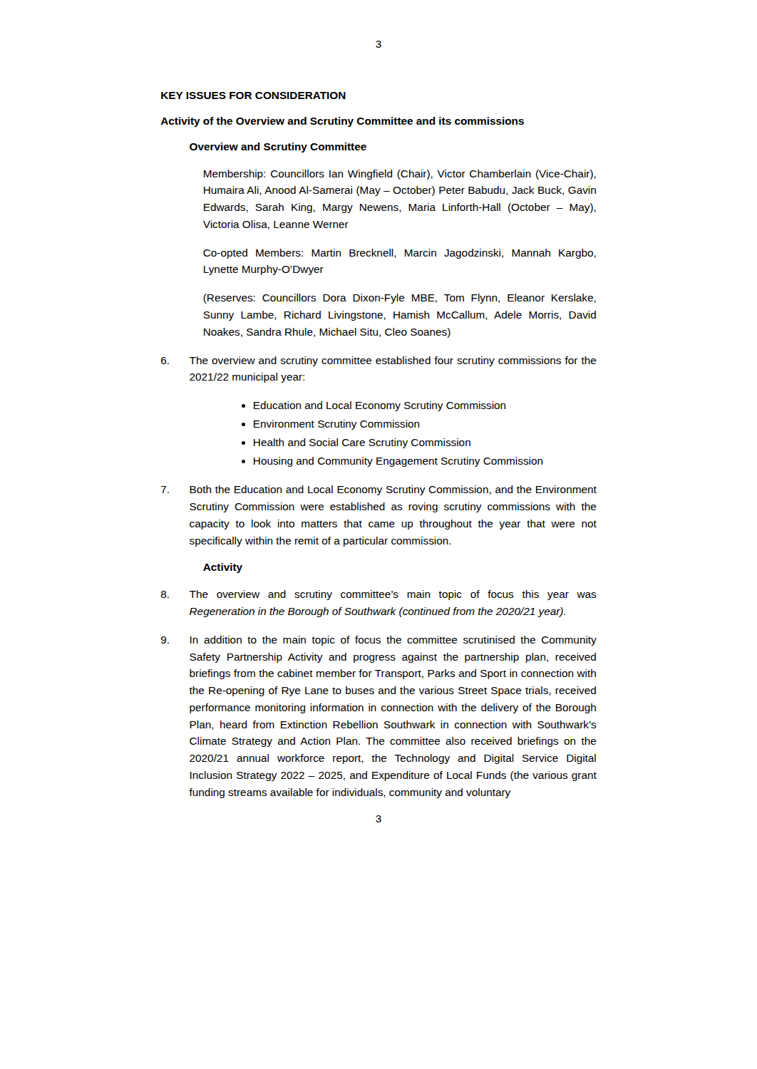3
KEY ISSUES FOR CONSIDERATION
Activity of the Overview and Scrutiny Committee and its commissions
Overview and Scrutiny Committee
Membership: Councillors Ian Wingfield (Chair), Victor Chamberlain (Vice-Chair), Humaira Ali, Anood Al-Samerai (May – October) Peter Babudu, Jack Buck, Gavin Edwards, Sarah King, Margy Newens, Maria Linforth-Hall (October – May), Victoria Olisa, Leanne Werner
Co-opted Members: Martin Brecknell, Marcin Jagodzinski, Mannah Kargbo, Lynette Murphy-O’Dwyer
(Reserves: Councillors Dora Dixon-Fyle MBE, Tom Flynn, Eleanor Kerslake, Sunny Lambe, Richard Livingstone, Hamish McCallum, Adele Morris, David Noakes, Sandra Rhule, Michael Situ, Cleo Soanes)
6.
The overview and scrutiny committee established four scrutiny commissions for the 2021/22 municipal year:
Education and Local Economy Scrutiny Commission
Environment Scrutiny Commission
Health and Social Care Scrutiny Commission
Housing and Community Engagement Scrutiny Commission
7.
Both the Education and Local Economy Scrutiny Commission, and the Environment Scrutiny Commission were established as roving scrutiny commissions with the capacity to look into matters that came up throughout the year that were not specifically within the remit of a particular commission.
Activity
8.
The overview and scrutiny committee’s main topic of focus this year was Regeneration in the Borough of Southwark (continued from the 2020/21 year).
9.
In addition to the main topic of focus the committee scrutinised the Community Safety Partnership Activity and progress against the partnership plan, received briefings from the cabinet member for Transport, Parks and Sport in connection with the Re-opening of Rye Lane to buses and the various Street Space trials, received performance monitoring information in connection with the delivery of the Borough Plan, heard from Extinction Rebellion Southwark in connection with Southwark’s Climate Strategy and Action Plan. The committee also received briefings on the 2020/21 annual workforce report, the Technology and Digital Service Digital Inclusion Strategy 2022 – 2025, and Expenditure of Local Funds (the various grant funding streams available for individuals, community and voluntary
3